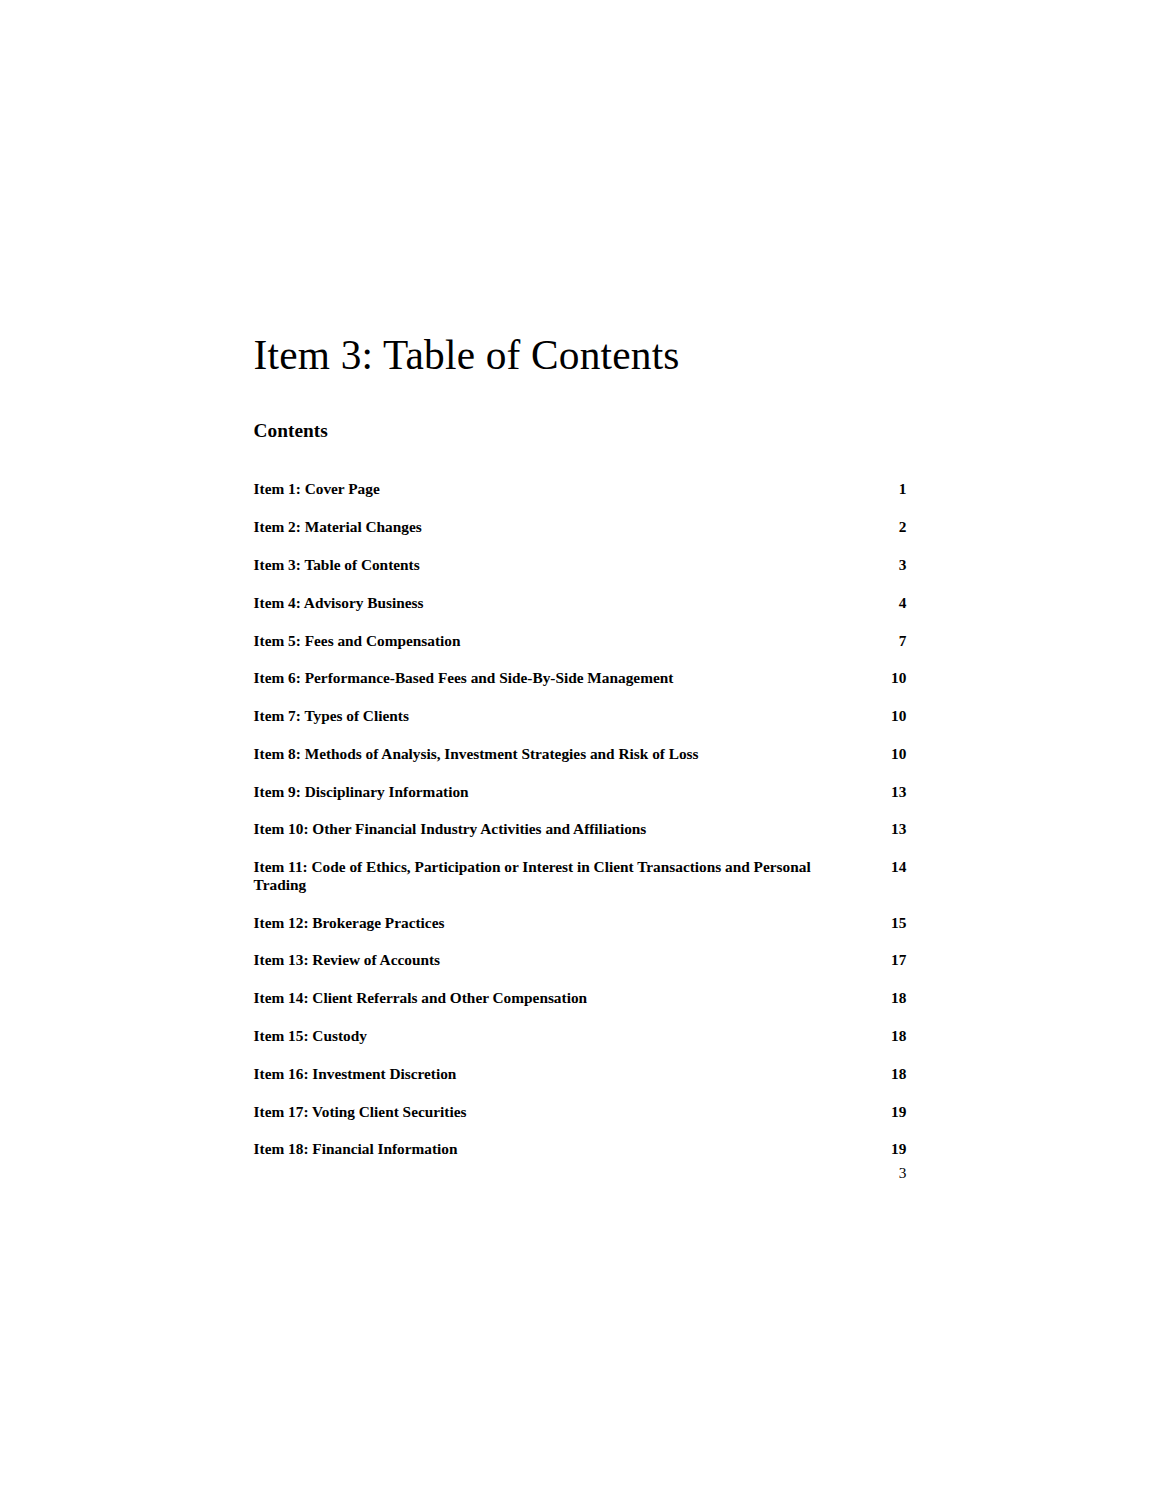Item 3: Table of Contents
Contents
| Item 1: Cover Page | 1 |
| Item 2: Material Changes | 2 |
| Item 3: Table of Contents | 3 |
| Item 4: Advisory Business | 4 |
| Item 5: Fees and Compensation | 7 |
| Item 6: Performance-Based Fees and Side-By-Side Management | 10 |
| Item 7: Types of Clients | 10 |
| Item 8: Methods of Analysis, Investment Strategies and Risk of Loss | 10 |
| Item 9: Disciplinary Information | 13 |
| Item 10: Other Financial Industry Activities and Affiliations | 13 |
| Item 11: Code of Ethics, Participation or Interest in Client Transactions and Personal Trading | 14 |
| Item 12: Brokerage Practices | 15 |
| Item 13: Review of Accounts | 17 |
| Item 14: Client Referrals and Other Compensation | 18 |
| Item 15: Custody | 18 |
| Item 16: Investment Discretion | 18 |
| Item 17: Voting Client Securities | 19 |
| Item 18: Financial Information | 19 |
3